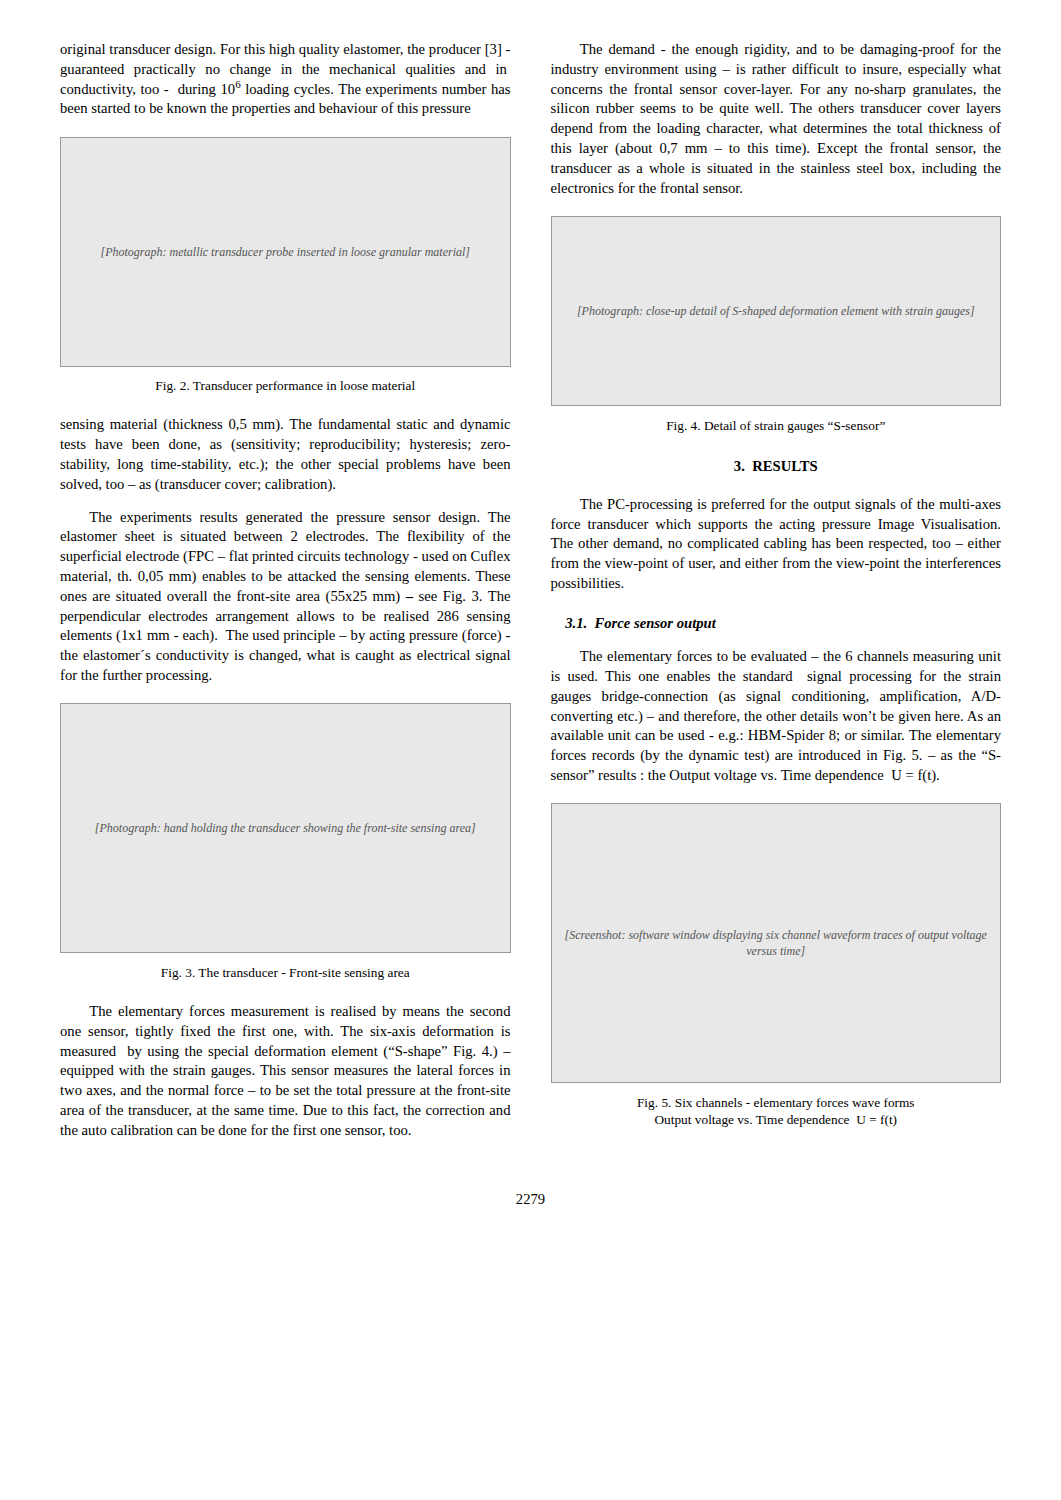original transducer design. For this high quality elastomer, the producer [3] - guaranteed practically no change in the mechanical qualities and in conductivity, too - during 106 loading cycles. The experiments number has been started to be known the properties and behaviour of this pressure
[Photograph: metallic transducer probe inserted in loose granular material]
Fig. 2. Transducer performance in loose material
sensing material (thickness 0,5 mm). The fundamental static and dynamic tests have been done, as (sensitivity; reproducibility; hysteresis; zero-stability, long time-stability, etc.); the other special problems have been solved, too – as (transducer cover; calibration).
The experiments results generated the pressure sensor design. The elastomer sheet is situated between 2 electrodes. The flexibility of the superficial electrode (FPC – flat printed circuits technology - used on Cuflex material, th. 0,05 mm) enables to be attacked the sensing elements. These ones are situated overall the front-site area (55x25 mm) – see Fig. 3. The perpendicular electrodes arrangement allows to be realised 286 sensing elements (1x1 mm - each). The used principle – by acting pressure (force) - the elastomer´s conductivity is changed, what is caught as electrical signal for the further processing.
[Photograph: hand holding the transducer showing the front-site sensing area]
Fig. 3. The transducer - Front-site sensing area
The elementary forces measurement is realised by means the second one sensor, tightly fixed the first one, with. The six-axis deformation is measured by using the special deformation element (“S-shape” Fig. 4.) – equipped with the strain gauges. This sensor measures the lateral forces in two axes, and the normal force – to be set the total pressure at the front-site area of the transducer, at the same time. Due to this fact, the correction and the auto calibration can be done for the first one sensor, too.
The demand - the enough rigidity, and to be damaging-proof for the industry environment using – is rather difficult to insure, especially what concerns the frontal sensor cover-layer. For any no-sharp granulates, the silicon rubber seems to be quite well. The others transducer cover layers depend from the loading character, what determines the total thickness of this layer (about 0,7 mm – to this time). Except the frontal sensor, the transducer as a whole is situated in the stainless steel box, including the electronics for the frontal sensor.
[Photograph: close-up detail of S-shaped deformation element with strain gauges]
Fig. 4. Detail of strain gauges “S-sensor”
3. RESULTS
The PC-processing is preferred for the output signals of the multi-axes force transducer which supports the acting pressure Image Visualisation. The other demand, no complicated cabling has been respected, too – either from the view-point of user, and either from the view-point the interferences possibilities.
3.1. Force sensor output
The elementary forces to be evaluated – the 6 channels measuring unit is used. This one enables the standard signal processing for the strain gauges bridge-connection (as signal conditioning, amplification, A/D-converting etc.) – and therefore, the other details won’t be given here. As an available unit can be used - e.g.: HBM-Spider 8; or similar. The elementary forces records (by the dynamic test) are introduced in Fig. 5. – as the “S-sensor” results : the Output voltage vs. Time dependence U = f(t).
[Screenshot: software window displaying six channel waveform traces of output voltage versus time]
Fig. 5. Six channels - elementary forces wave forms
Output voltage vs. Time dependence U = f(t)
2279